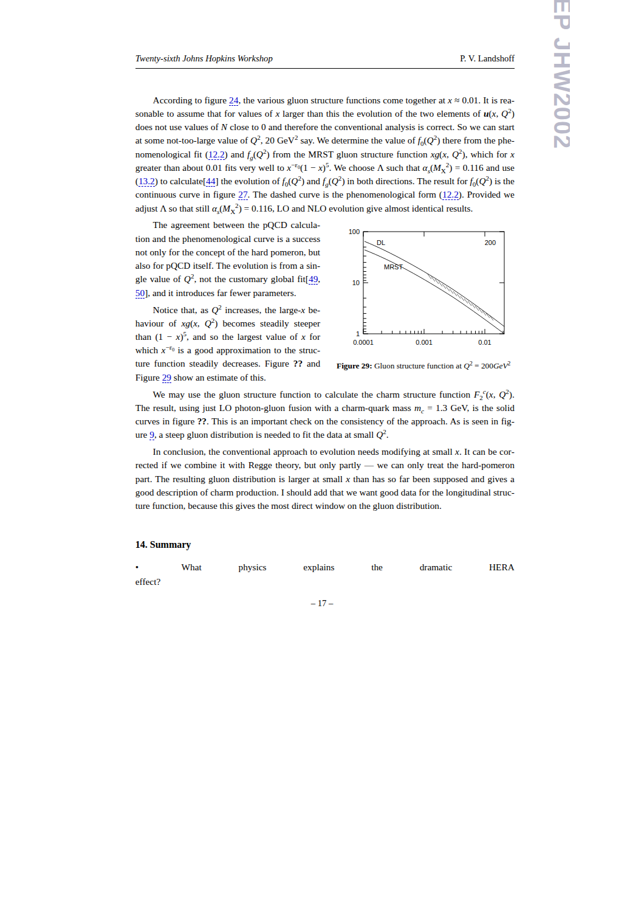Twenty-sixth Johns Hopkins Workshop
P. V. Landshoff
PrHEP JHW2002
According to figure 24, the various gluon structure functions come together at x ≈ 0.01. It is reasonable to assume that for values of x larger than this the evolution of the two elements of u(x, Q2) does not use values of N close to 0 and therefore the conventional analysis is correct. So we can start at some not-too-large value of Q2, 20 GeV2 say. We determine the value of f0(Q2) there from the phenomenological fit (12.2) and fg(Q2) from the MRST gluon structure function xg(x, Q2), which for x greater than about 0.01 fits very well to x−ε0(1 − x)5. We choose Λ such that αs(MX2) = 0.116 and use (13.2) to calculate[44] the evolution of f0(Q2) and fg(Q2) in both directions. The result for f0(Q2) is the continuous curve in figure 27. The dashed curve is the phenomenological form (12.2). Provided we adjust Λ so that still αs(MX2) = 0.116, LO and NLO evolution give almost identical results.
100 10 1 0.0001 0.001 0.01 DL 200 MRST
Figure 29: Gluon structure function at Q2 = 200GeV2
The agreement between the pQCD calculation and the phenomenological curve is a success not only for the concept of the hard pomeron, but also for pQCD itself. The evolution is from a single value of Q2, not the customary global fit[49, 50], and it introduces far fewer parameters.
Notice that, as Q2 increases, the large-x behaviour of xg(x, Q2) becomes steadily steeper than (1 − x)5, and so the largest value of x for which x−ε0 is a good approximation to the structure function steadily decreases. Figure ?? and Figure 29 show an estimate of this.
We may use the gluon structure function to calculate the charm structure function F2c(x, Q2). The result, using just LO photon-gluon fusion with a charm-quark mass mc = 1.3 GeV, is the solid curves in figure ??. This is an important check on the consistency of the approach. As is seen in figure 9, a steep gluon distribution is needed to fit the data at small Q2.
In conclusion, the conventional approach to evolution needs modifying at small x. It can be corrected if we combine it with Regge theory, but only partly — we can only treat the hard-pomeron part. The resulting gluon distribution is larger at small x than has so far been supposed and gives a good description of charm production. I should add that we want good data for the longitudinal structure function, because this gives the most direct window on the gluon distribution.
14. Summary
• What physics explains the dramatic HERA
effect?
– 17 –